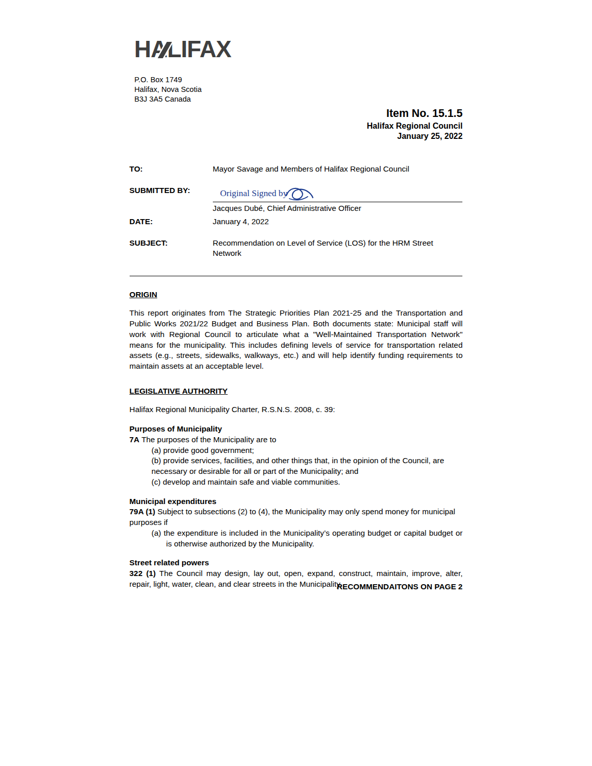HALIFAX
P.O. Box 1749
Halifax, Nova Scotia
B3J 3A5 Canada
Item No. 15.1.5
Halifax Regional Council
January 25, 2022
| TO: | Mayor Savage and Members of Halifax Regional Council |
| SUBMITTED BY: | Original Signed by Jacques Dubé, Chief Administrative Officer |
| DATE: | January 4, 2022 |
| SUBJECT: | Recommendation on Level of Service (LOS) for the HRM Street Network |
ORIGIN
This report originates from The Strategic Priorities Plan 2021-25 and the Transportation and Public Works 2021/22 Budget and Business Plan. Both documents state: Municipal staff will work with Regional Council to articulate what a "Well-Maintained Transportation Network" means for the municipality. This includes defining levels of service for transportation related assets (e.g., streets, sidewalks, walkways, etc.) and will help identify funding requirements to maintain assets at an acceptable level.
LEGISLATIVE AUTHORITY
Halifax Regional Municipality Charter, R.S.N.S. 2008, c. 39:
Purposes of Municipality
7A The purposes of the Municipality are to
(a) provide good government;
(b) provide services, facilities, and other things that, in the opinion of the Council, are necessary or desirable for all or part of the Municipality; and
(c) develop and maintain safe and viable communities.
Municipal expenditures
79A (1) Subject to subsections (2) to (4), the Municipality may only spend money for municipal purposes if
(a) the expenditure is included in the Municipality’s operating budget or capital budget or is otherwise authorized by the Municipality.
Street related powers
322 (1) The Council may design, lay out, open, expand, construct, maintain, improve, alter, repair, light, water, clean, and clear streets in the Municipality.
RECOMMENDAITONS ON PAGE 2